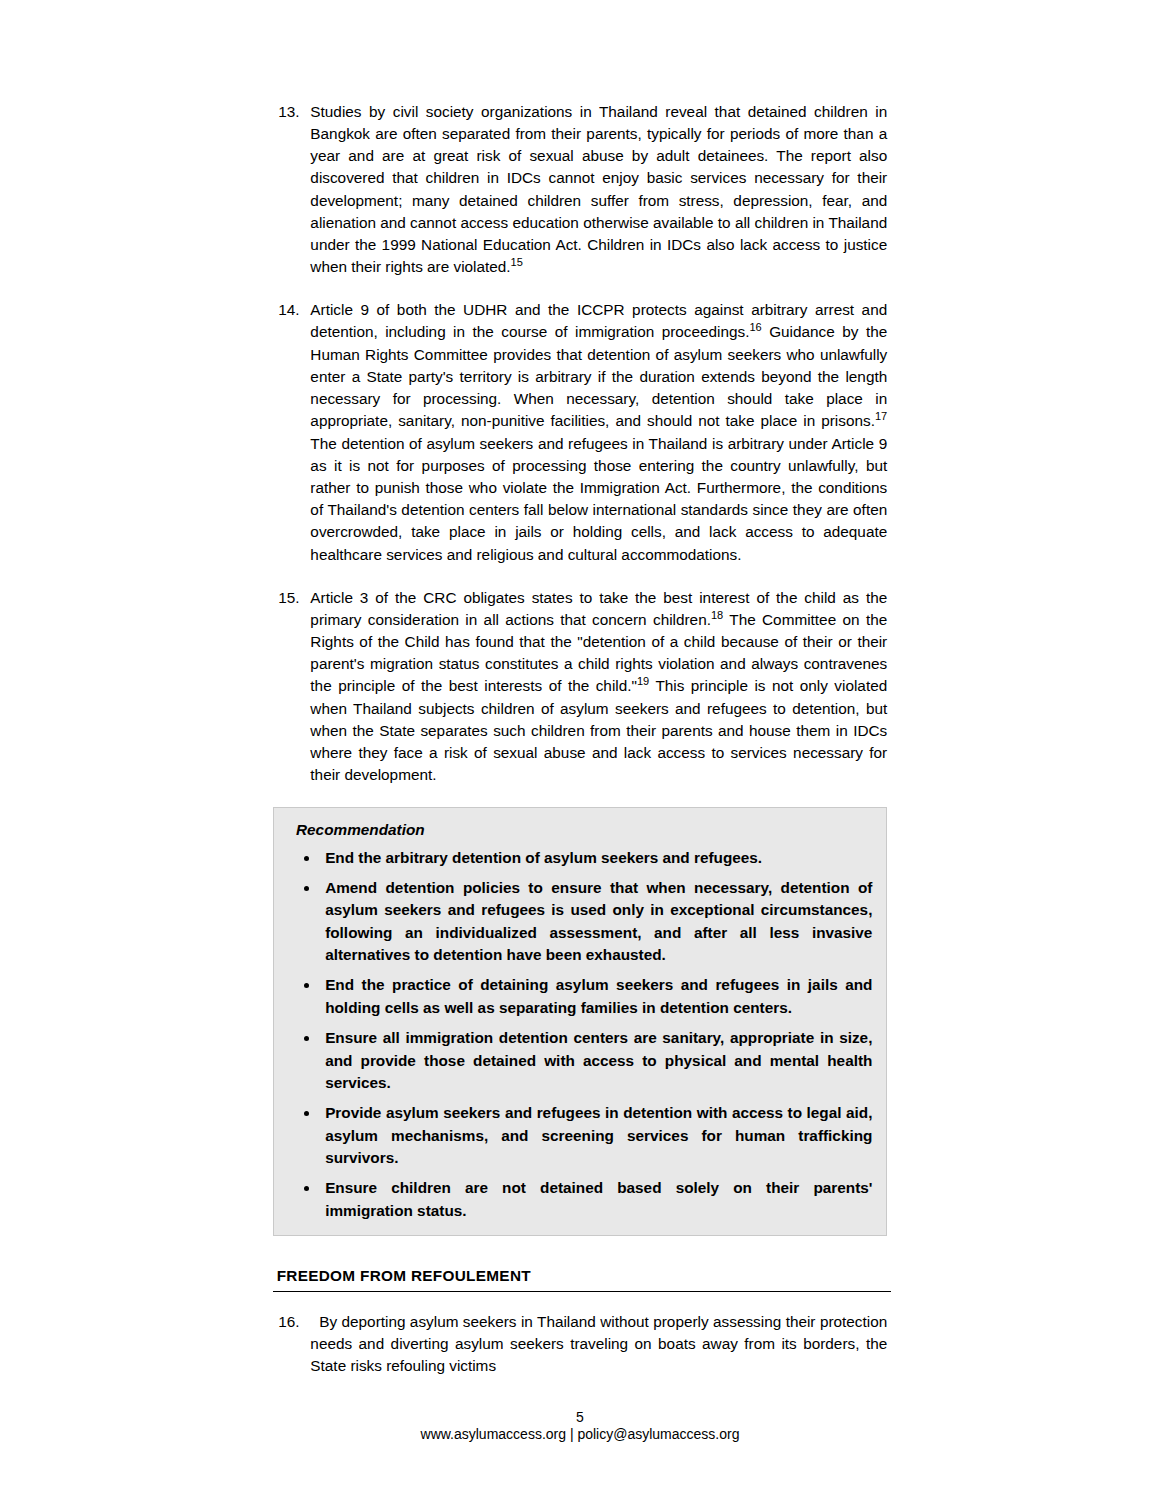Studies by civil society organizations in Thailand reveal that detained children in Bangkok are often separated from their parents, typically for periods of more than a year and are at great risk of sexual abuse by adult detainees. The report also discovered that children in IDCs cannot enjoy basic services necessary for their development; many detained children suffer from stress, depression, fear, and alienation and cannot access education otherwise available to all children in Thailand under the 1999 National Education Act. Children in IDCs also lack access to justice when their rights are violated.15
Article 9 of both the UDHR and the ICCPR protects against arbitrary arrest and detention, including in the course of immigration proceedings.16 Guidance by the Human Rights Committee provides that detention of asylum seekers who unlawfully enter a State party's territory is arbitrary if the duration extends beyond the length necessary for processing. When necessary, detention should take place in appropriate, sanitary, non-punitive facilities, and should not take place in prisons.17 The detention of asylum seekers and refugees in Thailand is arbitrary under Article 9 as it is not for purposes of processing those entering the country unlawfully, but rather to punish those who violate the Immigration Act. Furthermore, the conditions of Thailand's detention centers fall below international standards since they are often overcrowded, take place in jails or holding cells, and lack access to adequate healthcare services and religious and cultural accommodations.
Article 3 of the CRC obligates states to take the best interest of the child as the primary consideration in all actions that concern children.18 The Committee on the Rights of the Child has found that the "detention of a child because of their or their parent's migration status constitutes a child rights violation and always contravenes the principle of the best interests of the child."19 This principle is not only violated when Thailand subjects children of asylum seekers and refugees to detention, but when the State separates such children from their parents and house them in IDCs where they face a risk of sexual abuse and lack access to services necessary for their development.
Recommendation
End the arbitrary detention of asylum seekers and refugees.
Amend detention policies to ensure that when necessary, detention of asylum seekers and refugees is used only in exceptional circumstances, following an individualized assessment, and after all less invasive alternatives to detention have been exhausted.
End the practice of detaining asylum seekers and refugees in jails and holding cells as well as separating families in detention centers.
Ensure all immigration detention centers are sanitary, appropriate in size, and provide those detained with access to physical and mental health services.
Provide asylum seekers and refugees in detention with access to legal aid, asylum mechanisms, and screening services for human trafficking survivors.
Ensure children are not detained based solely on their parents' immigration status.
FREEDOM FROM REFOULEMENT
16. By deporting asylum seekers in Thailand without properly assessing their protection needs and diverting asylum seekers traveling on boats away from its borders, the State risks refouling victims
5
www.asylumaccess.org | policy@asylumaccess.org